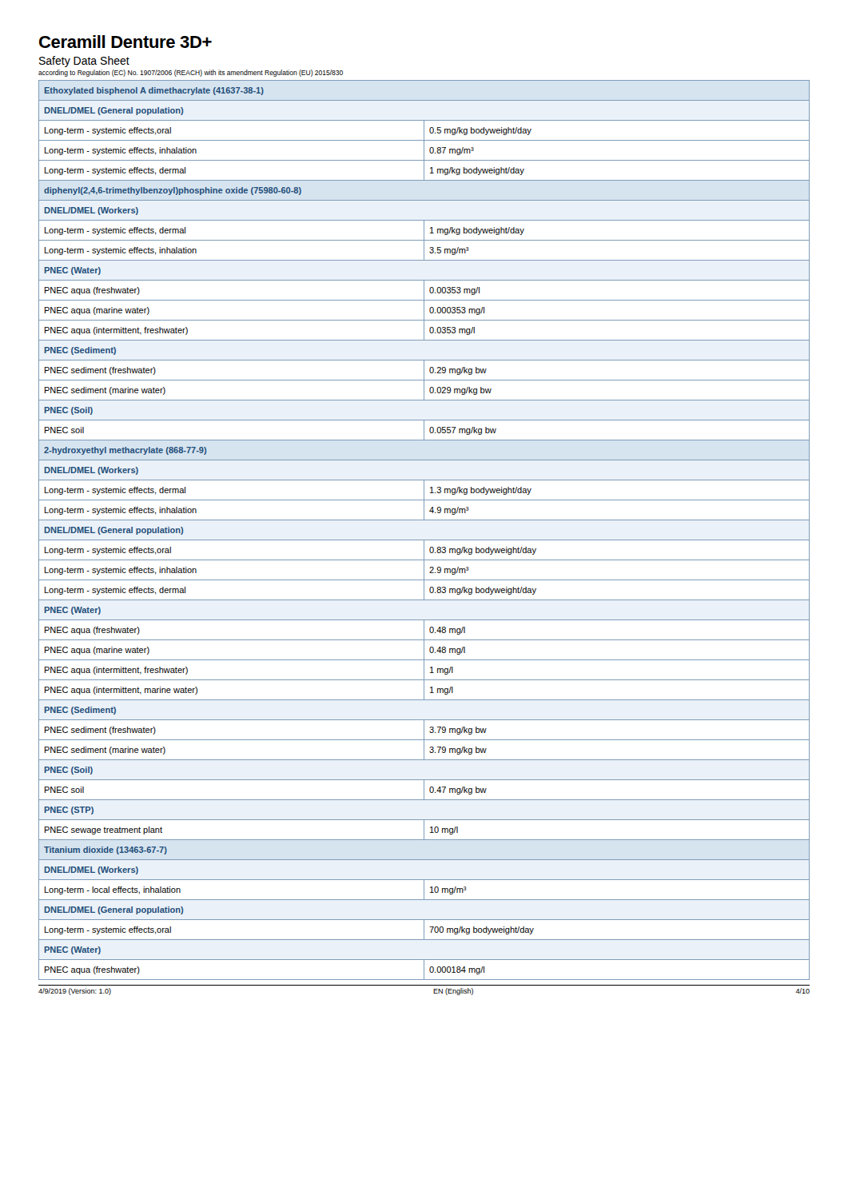Ceramill Denture 3D+
Safety Data Sheet
according to Regulation (EC) No. 1907/2006 (REACH) with its amendment Regulation (EU) 2015/830
| Ethoxylated bisphenol A dimethacrylate (41637-38-1) |
| DNEL/DMEL (General population) |
| Long-term - systemic effects,oral | 0.5 mg/kg bodyweight/day |
| Long-term - systemic effects, inhalation | 0.87 mg/m³ |
| Long-term - systemic effects, dermal | 1 mg/kg bodyweight/day |
| diphenyl(2,4,6-trimethylbenzoyl)phosphine oxide (75980-60-8) |
| DNEL/DMEL (Workers) |
| Long-term - systemic effects, dermal | 1 mg/kg bodyweight/day |
| Long-term - systemic effects, inhalation | 3.5 mg/m³ |
| PNEC (Water) |
| PNEC aqua (freshwater) | 0.00353 mg/l |
| PNEC aqua (marine water) | 0.000353 mg/l |
| PNEC aqua (intermittent, freshwater) | 0.0353 mg/l |
| PNEC (Sediment) |
| PNEC sediment (freshwater) | 0.29 mg/kg bw |
| PNEC sediment (marine water) | 0.029 mg/kg bw |
| PNEC (Soil) |
| PNEC soil | 0.0557 mg/kg bw |
| 2-hydroxyethyl methacrylate (868-77-9) |
| DNEL/DMEL (Workers) |
| Long-term - systemic effects, dermal | 1.3 mg/kg bodyweight/day |
| Long-term - systemic effects, inhalation | 4.9 mg/m³ |
| DNEL/DMEL (General population) |
| Long-term - systemic effects,oral | 0.83 mg/kg bodyweight/day |
| Long-term - systemic effects, inhalation | 2.9 mg/m³ |
| Long-term - systemic effects, dermal | 0.83 mg/kg bodyweight/day |
| PNEC (Water) |
| PNEC aqua (freshwater) | 0.48 mg/l |
| PNEC aqua (marine water) | 0.48 mg/l |
| PNEC aqua (intermittent, freshwater) | 1 mg/l |
| PNEC aqua (intermittent, marine water) | 1 mg/l |
| PNEC (Sediment) |
| PNEC sediment (freshwater) | 3.79 mg/kg bw |
| PNEC sediment (marine water) | 3.79 mg/kg bw |
| PNEC (Soil) |
| PNEC soil | 0.47 mg/kg bw |
| PNEC (STP) |
| PNEC sewage treatment plant | 10 mg/l |
| Titanium dioxide (13463-67-7) |
| DNEL/DMEL (Workers) |
| Long-term - local effects, inhalation | 10 mg/m³ |
| DNEL/DMEL (General population) |
| Long-term - systemic effects,oral | 700 mg/kg bodyweight/day |
| PNEC (Water) |
| PNEC aqua (freshwater) | 0.000184 mg/l |
4/9/2019 (Version: 1.0)
EN (English)
4/10